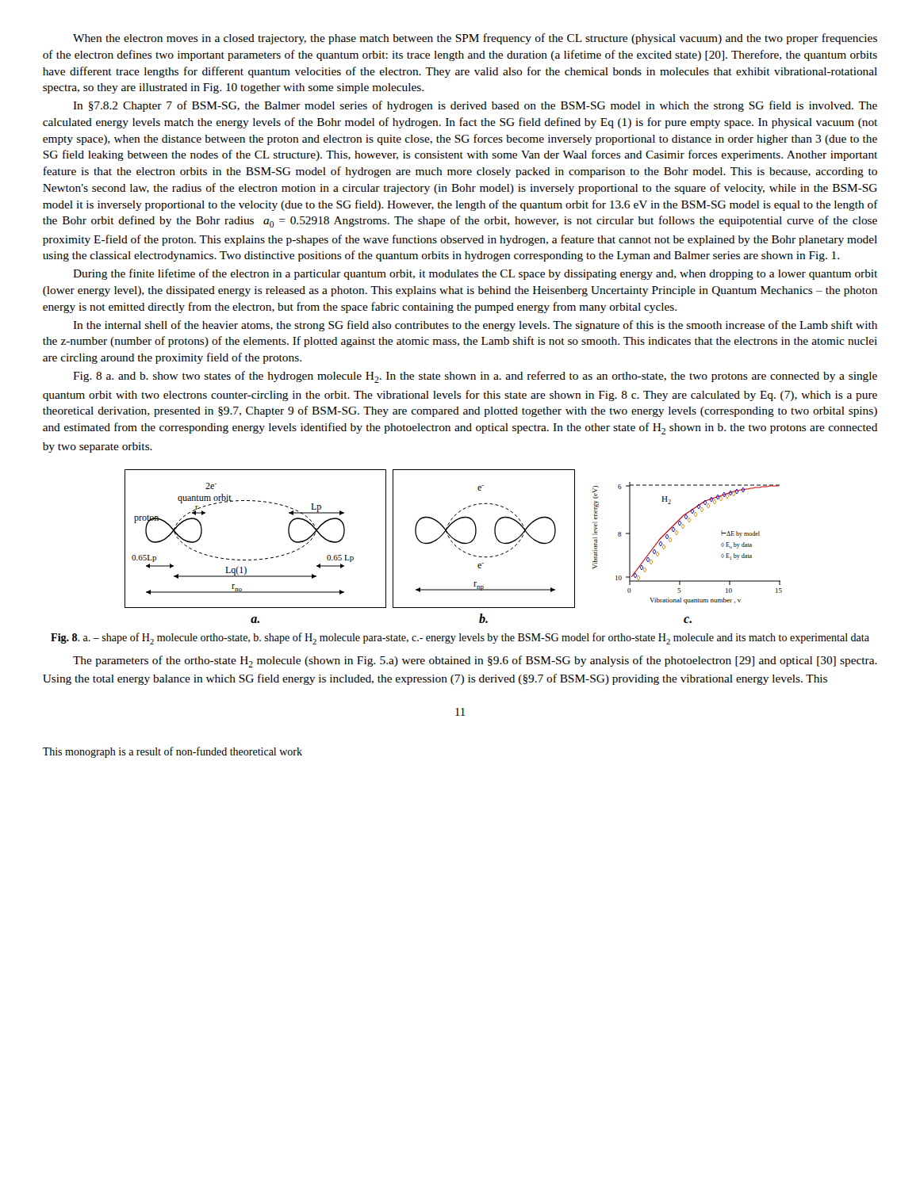When the electron moves in a closed trajectory, the phase match between the SPM frequency of the CL structure (physical vacuum) and the two proper frequencies of the electron defines two important parameters of the quantum orbit: its trace length and the duration (a lifetime of the excited state) [20]. Therefore, the quantum orbits have different trace lengths for different quantum velocities of the electron. They are valid also for the chemical bonds in molecules that exhibit vibrational-rotational spectra, so they are illustrated in Fig. 10 together with some simple molecules.
In §7.8.2 Chapter 7 of BSM-SG, the Balmer model series of hydrogen is derived based on the BSM-SG model in which the strong SG field is involved. The calculated energy levels match the energy levels of the Bohr model of hydrogen. In fact the SG field defined by Eq (1) is for pure empty space. In physical vacuum (not empty space), when the distance between the proton and electron is quite close, the SG forces become inversely proportional to distance in order higher than 3 (due to the SG field leaking between the nodes of the CL structure). This, however, is consistent with some Van der Waal forces and Casimir forces experiments. Another important feature is that the electron orbits in the BSM-SG model of hydrogen are much more closely packed in comparison to the Bohr model. This is because, according to Newton's second law, the radius of the electron motion in a circular trajectory (in Bohr model) is inversely proportional to the square of velocity, while in the BSM-SG model it is inversely proportional to the velocity (due to the SG field). However, the length of the quantum orbit for 13.6 eV in the BSM-SG model is equal to the length of the Bohr orbit defined by the Bohr radius a 0 = 0.52918 Angstroms. The shape of the orbit, however, is not circular but follows the equipotential curve of the close proximity E-field of the proton. This explains the p-shapes of the wave functions observed in hydrogen, a feature that cannot not be explained by the Bohr planetary model using the classical electrodynamics. Two distinctive positions of the quantum orbits in hydrogen corresponding to the Lyman and Balmer series are shown in Fig. 1.
During the finite lifetime of the electron in a particular quantum orbit, it modulates the CL space by dissipating energy and, when dropping to a lower quantum orbit (lower energy level), the dissipated energy is released as a photon. This explains what is behind the Heisenberg Uncertainty Principle in Quantum Mechanics – the photon energy is not emitted directly from the electron, but from the space fabric containing the pumped energy from many orbital cycles.
In the internal shell of the heavier atoms, the strong SG field also contributes to the energy levels. The signature of this is the smooth increase of the Lamb shift with the z-number (number of protons) of the elements. If plotted against the atomic mass, the Lamb shift is not so smooth. This indicates that the electrons in the atomic nuclei are circling around the proximity field of the protons.
Fig. 8 a. and b. show two states of the hydrogen molecule H2. In the state shown in a. and referred to as an ortho-state, the two protons are connected by a single quantum orbit with two electrons counter-circling in the orbit. The vibrational levels for this state are shown in Fig. 8 c. They are calculated by Eq. (7), which is a pure theoretical derivation, presented in §9.7, Chapter 9 of BSM-SG. They are compared and plotted together with the two energy levels (corresponding to two orbital spins) and estimated from the corresponding energy levels identified by the photoelectron and optical spectra. In the other state of H2 shown in b. the two protons are connected by two separate orbits.
2e- quantum orbit proton r Lp 0.65Lp 0.65 Lp Lq(1) rno
a.
e- e- rnp
b.
6 8 10 Vibrational level energy (eV) 0 5 10 15 Vibrational quantum number , v H2 ⊢ΔE by model ◊ Eo by data ◊ E1 by data
c.
Fig. 8. a. – shape of H2 molecule ortho-state, b. shape of H2 molecule para-state, c.- energy levels by the BSM-SG model for ortho-state H2 molecule and its match to experimental data
The parameters of the ortho-state H2 molecule (shown in Fig. 5.a) were obtained in §9.6 of BSM-SG by analysis of the photoelectron [29] and optical [30] spectra. Using the total energy balance in which SG field energy is included, the expression (7) is derived (§9.7 of BSM-SG) providing the vibrational energy levels. This
11
This monograph is a result of non-funded theoretical work